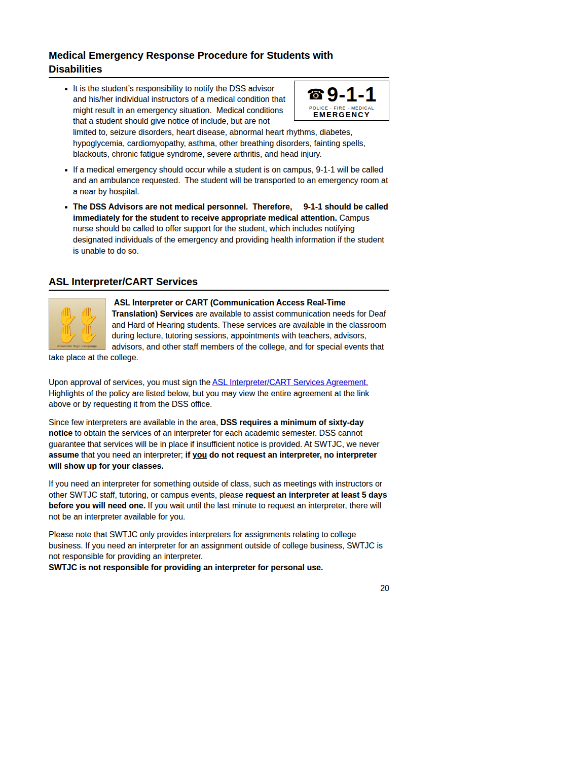Medical Emergency Response Procedure for Students with Disabilities
☎9-1-1
POLICE · FIRE · MEDICAL
EMERGENCY
It is the student’s responsibility to notify the DSS advisor and his/her individual instructors of a medical condition that might result in an emergency situation. Medical conditions that a student should give notice of include, but are not limited to, seizure disorders, heart disease, abnormal heart rhythms, diabetes, hypoglycemia, cardiomyopathy, asthma, other breathing disorders, fainting spells, blackouts, chronic fatigue syndrome, severe arthritis, and head injury.
If a medical emergency should occur while a student is on campus, 9-1-1 will be called and an ambulance requested. The student will be transported to an emergency room at a near by hospital.
The DSS Advisors are not medical personnel. Therefore, 9-1-1 should be called immediately for the student to receive appropriate medical attention. Campus nurse should be called to offer support for the student, which includes notifying designated individuals of the emergency and providing health information if the student is unable to do so.
ASL Interpreter/CART Services
✋✋✋✋
American Sign Language
ASL Interpreter or CART (Communication Access Real-Time Translation) Services are available to assist communication needs for Deaf and Hard of Hearing students. These services are available in the classroom during lecture, tutoring sessions, appointments with teachers, advisors, advisors, and other staff members of the college, and for special events that take place at the college.
Upon approval of services, you must sign the ASL Interpreter/CART Services Agreement. Highlights of the policy are listed below, but you may view the entire agreement at the link above or by requesting it from the DSS office.
Since few interpreters are available in the area, DSS requires a minimum of sixty-day notice to obtain the services of an interpreter for each academic semester. DSS cannot guarantee that services will be in place if insufficient notice is provided. At SWTJC, we never assume that you need an interpreter; if you do not request an interpreter, no interpreter will show up for your classes.
If you need an interpreter for something outside of class, such as meetings with instructors or other SWTJC staff, tutoring, or campus events, please request an interpreter at least 5 days before you will need one. If you wait until the last minute to request an interpreter, there will not be an interpreter available for you.
Please note that SWTJC only provides interpreters for assignments relating to college business. If you need an interpreter for an assignment outside of college business, SWTJC is not responsible for providing an interpreter.
SWTJC is not responsible for providing an interpreter for personal use.
20